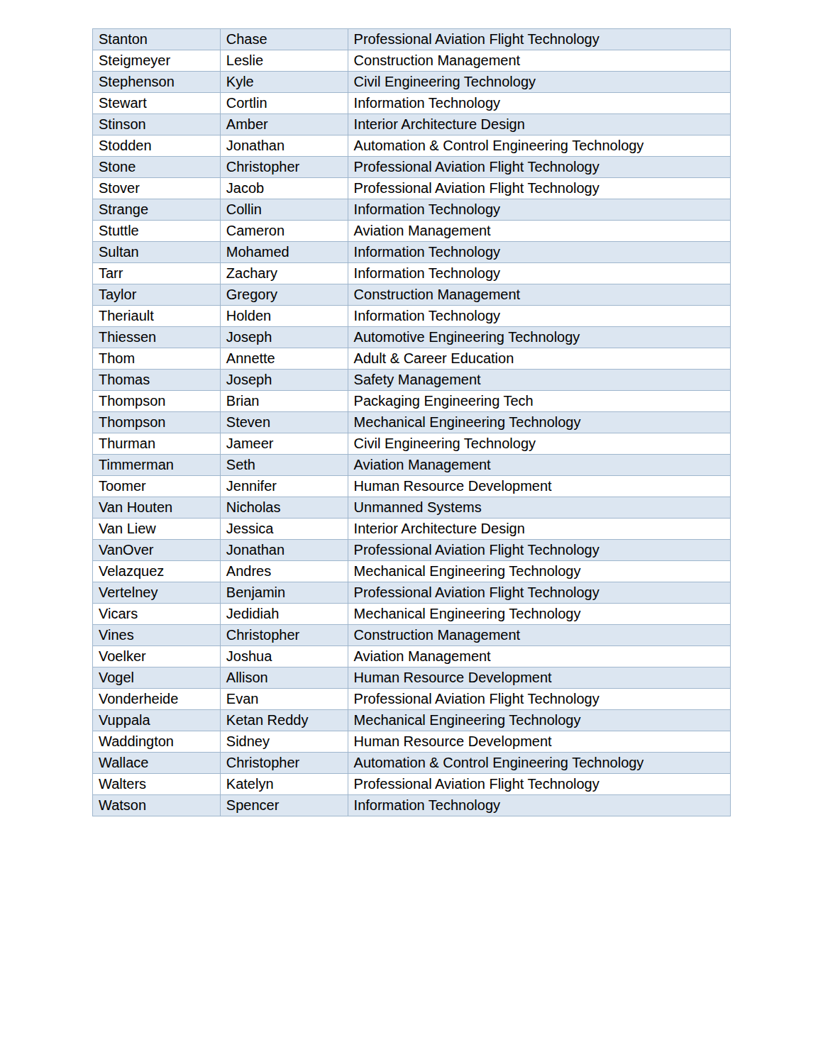| Stanton | Chase | Professional Aviation Flight Technology |
| Steigmeyer | Leslie | Construction Management |
| Stephenson | Kyle | Civil Engineering Technology |
| Stewart | Cortlin | Information Technology |
| Stinson | Amber | Interior Architecture Design |
| Stodden | Jonathan | Automation & Control Engineering Technology |
| Stone | Christopher | Professional Aviation Flight Technology |
| Stover | Jacob | Professional Aviation Flight Technology |
| Strange | Collin | Information Technology |
| Stuttle | Cameron | Aviation Management |
| Sultan | Mohamed | Information Technology |
| Tarr | Zachary | Information Technology |
| Taylor | Gregory | Construction Management |
| Theriault | Holden | Information Technology |
| Thiessen | Joseph | Automotive Engineering Technology |
| Thom | Annette | Adult & Career Education |
| Thomas | Joseph | Safety Management |
| Thompson | Brian | Packaging Engineering Tech |
| Thompson | Steven | Mechanical Engineering Technology |
| Thurman | Jameer | Civil Engineering Technology |
| Timmerman | Seth | Aviation Management |
| Toomer | Jennifer | Human Resource Development |
| Van Houten | Nicholas | Unmanned Systems |
| Van Liew | Jessica | Interior Architecture Design |
| VanOver | Jonathan | Professional Aviation Flight Technology |
| Velazquez | Andres | Mechanical Engineering Technology |
| Vertelney | Benjamin | Professional Aviation Flight Technology |
| Vicars | Jedidiah | Mechanical Engineering Technology |
| Vines | Christopher | Construction Management |
| Voelker | Joshua | Aviation Management |
| Vogel | Allison | Human Resource Development |
| Vonderheide | Evan | Professional Aviation Flight Technology |
| Vuppala | Ketan Reddy | Mechanical Engineering Technology |
| Waddington | Sidney | Human Resource Development |
| Wallace | Christopher | Automation & Control Engineering Technology |
| Walters | Katelyn | Professional Aviation Flight Technology |
| Watson | Spencer | Information Technology |